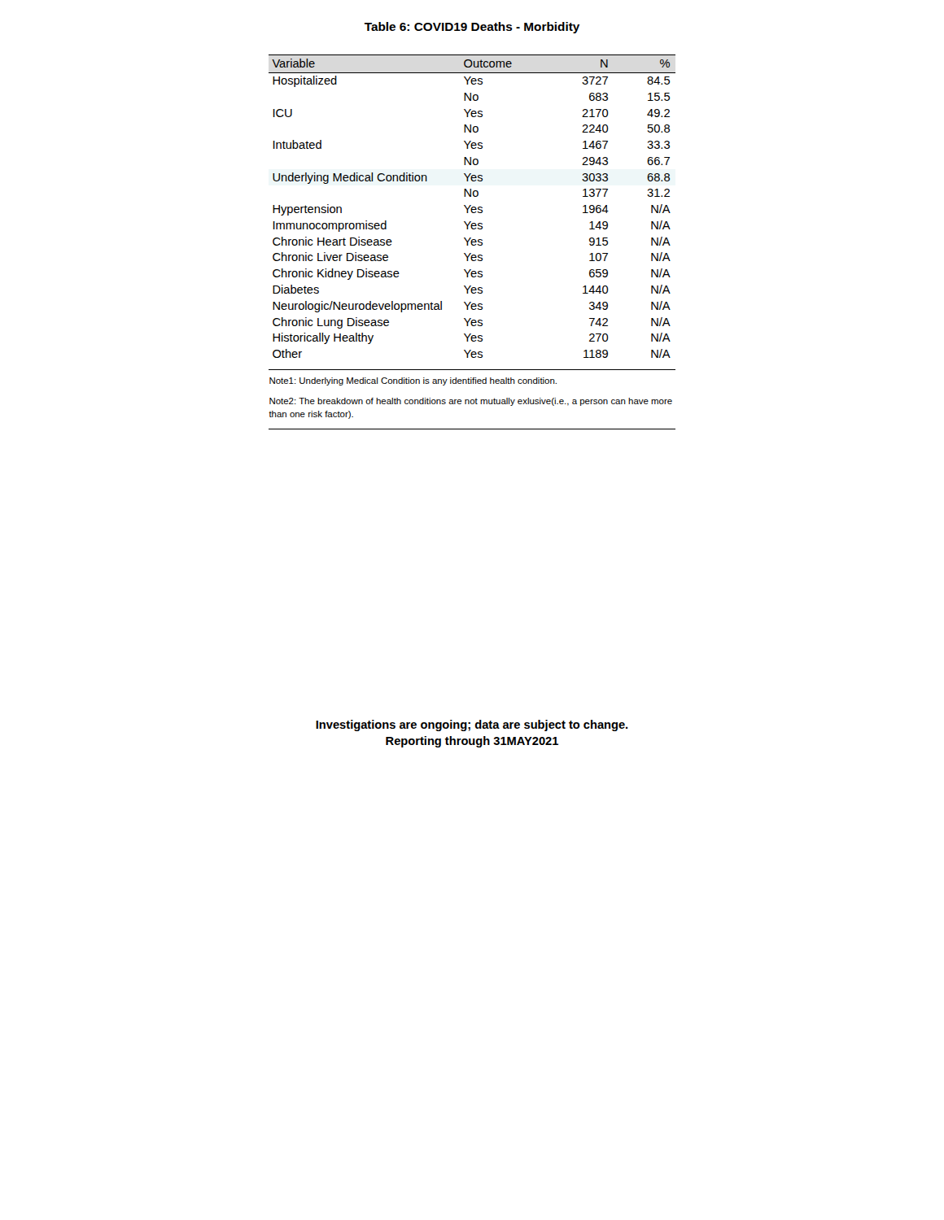Table 6: COVID19 Deaths - Morbidity
| Variable | Outcome | N | % |
| --- | --- | --- | --- |
| Hospitalized | Yes | 3727 | 84.5 |
| | No | 683 | 15.5 |
| ICU | Yes | 2170 | 49.2 |
| | No | 2240 | 50.8 |
| Intubated | Yes | 1467 | 33.3 |
| | No | 2943 | 66.7 |
| Underlying Medical Condition | Yes | 3033 | 68.8 |
| | No | 1377 | 31.2 |
| Hypertension | Yes | 1964 | N/A |
| Immunocompromised | Yes | 149 | N/A |
| Chronic Heart Disease | Yes | 915 | N/A |
| Chronic Liver Disease | Yes | 107 | N/A |
| Chronic Kidney Disease | Yes | 659 | N/A |
| Diabetes | Yes | 1440 | N/A |
| Neurologic/Neurodevelopmental | Yes | 349 | N/A |
| Chronic Lung Disease | Yes | 742 | N/A |
| Historically Healthy | Yes | 270 | N/A |
| Other | Yes | 1189 | N/A |
Note1: Underlying Medical Condition is any identified health condition.
Note2: The breakdown of health conditions are not mutually exlusive(i.e., a person can have more than one risk factor).
Investigations are ongoing; data are subject to change.
Reporting through 31MAY2021